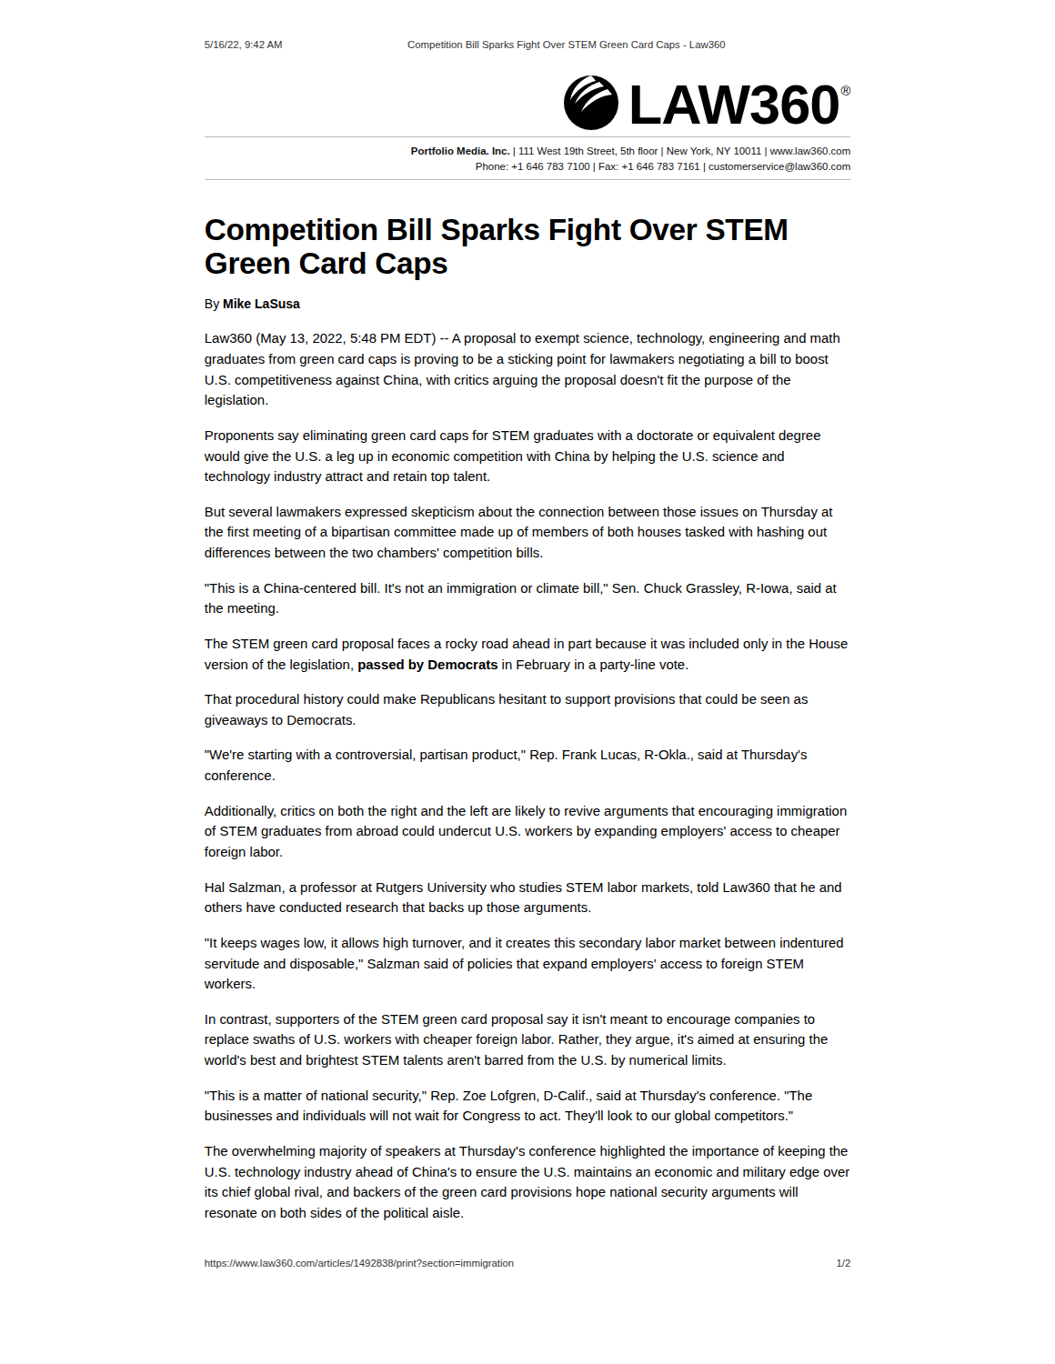5/16/22, 9:42 AM Competition Bill Sparks Fight Over STEM Green Card Caps - Law360
LAW360®
Portfolio Media. Inc. | 111 West 19th Street, 5th floor | New York, NY 10011 | www.law360.com
Phone: +1 646 783 7100 | Fax: +1 646 783 7161 | customerservice@law360.com
Competition Bill Sparks Fight Over STEM Green Card Caps
By Mike LaSusa
Law360 (May 13, 2022, 5:48 PM EDT) -- A proposal to exempt science, technology, engineering and math graduates from green card caps is proving to be a sticking point for lawmakers negotiating a bill to boost U.S. competitiveness against China, with critics arguing the proposal doesn't fit the purpose of the legislation.
Proponents say eliminating green card caps for STEM graduates with a doctorate or equivalent degree would give the U.S. a leg up in economic competition with China by helping the U.S. science and technology industry attract and retain top talent.
But several lawmakers expressed skepticism about the connection between those issues on Thursday at the first meeting of a bipartisan committee made up of members of both houses tasked with hashing out differences between the two chambers' competition bills.
"This is a China-centered bill. It's not an immigration or climate bill," Sen. Chuck Grassley, R-Iowa, said at the meeting.
The STEM green card proposal faces a rocky road ahead in part because it was included only in the House version of the legislation, passed by Democrats in February in a party-line vote.
That procedural history could make Republicans hesitant to support provisions that could be seen as giveaways to Democrats.
"We're starting with a controversial, partisan product," Rep. Frank Lucas, R-Okla., said at Thursday's conference.
Additionally, critics on both the right and the left are likely to revive arguments that encouraging immigration of STEM graduates from abroad could undercut U.S. workers by expanding employers' access to cheaper foreign labor.
Hal Salzman, a professor at Rutgers University who studies STEM labor markets, told Law360 that he and others have conducted research that backs up those arguments.
"It keeps wages low, it allows high turnover, and it creates this secondary labor market between indentured servitude and disposable," Salzman said of policies that expand employers' access to foreign STEM workers.
In contrast, supporters of the STEM green card proposal say it isn't meant to encourage companies to replace swaths of U.S. workers with cheaper foreign labor. Rather, they argue, it's aimed at ensuring the world's best and brightest STEM talents aren't barred from the U.S. by numerical limits.
"This is a matter of national security," Rep. Zoe Lofgren, D-Calif., said at Thursday's conference. "The businesses and individuals will not wait for Congress to act. They'll look to our global competitors."
The overwhelming majority of speakers at Thursday's conference highlighted the importance of keeping the U.S. technology industry ahead of China's to ensure the U.S. maintains an economic and military edge over its chief global rival, and backers of the green card provisions hope national security arguments will resonate on both sides of the political aisle.
https://www.law360.com/articles/1492838/print?section=immigration 1/2